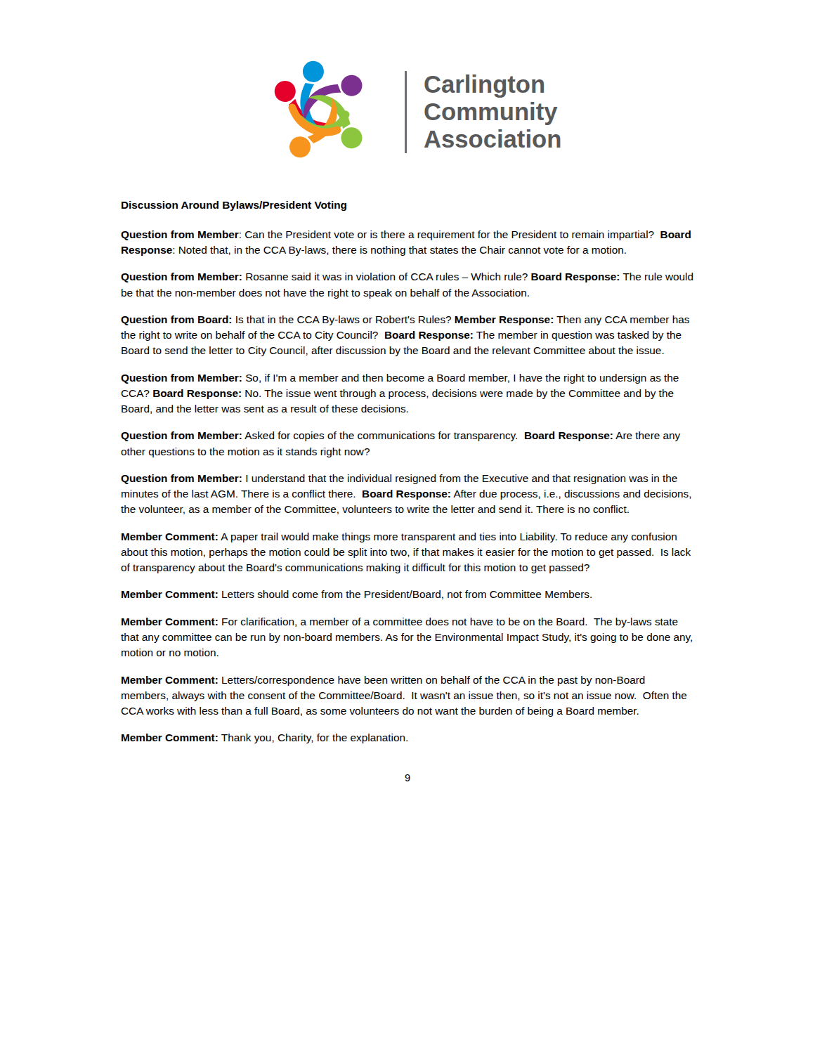Carlington
Community
Association
Discussion Around Bylaws/President Voting
Question from Member: Can the President vote or is there a requirement for the President to remain impartial? Board Response: Noted that, in the CCA By-laws, there is nothing that states the Chair cannot vote for a motion.
Question from Member: Rosanne said it was in violation of CCA rules – Which rule? Board Response: The rule would be that the non-member does not have the right to speak on behalf of the Association.
Question from Board: Is that in the CCA By-laws or Robert's Rules? Member Response: Then any CCA member has the right to write on behalf of the CCA to City Council? Board Response: The member in question was tasked by the Board to send the letter to City Council, after discussion by the Board and the relevant Committee about the issue.
Question from Member: So, if I'm a member and then become a Board member, I have the right to undersign as the CCA? Board Response: No. The issue went through a process, decisions were made by the Committee and by the Board, and the letter was sent as a result of these decisions.
Question from Member: Asked for copies of the communications for transparency. Board Response: Are there any other questions to the motion as it stands right now?
Question from Member: I understand that the individual resigned from the Executive and that resignation was in the minutes of the last AGM. There is a conflict there. Board Response: After due process, i.e., discussions and decisions, the volunteer, as a member of the Committee, volunteers to write the letter and send it. There is no conflict.
Member Comment: A paper trail would make things more transparent and ties into Liability. To reduce any confusion about this motion, perhaps the motion could be split into two, if that makes it easier for the motion to get passed. Is lack of transparency about the Board's communications making it difficult for this motion to get passed?
Member Comment: Letters should come from the President/Board, not from Committee Members.
Member Comment: For clarification, a member of a committee does not have to be on the Board. The by-laws state that any committee can be run by non-board members. As for the Environmental Impact Study, it's going to be done any, motion or no motion.
Member Comment: Letters/correspondence have been written on behalf of the CCA in the past by non-Board members, always with the consent of the Committee/Board. It wasn't an issue then, so it's not an issue now. Often the CCA works with less than a full Board, as some volunteers do not want the burden of being a Board member.
Member Comment: Thank you, Charity, for the explanation.
9